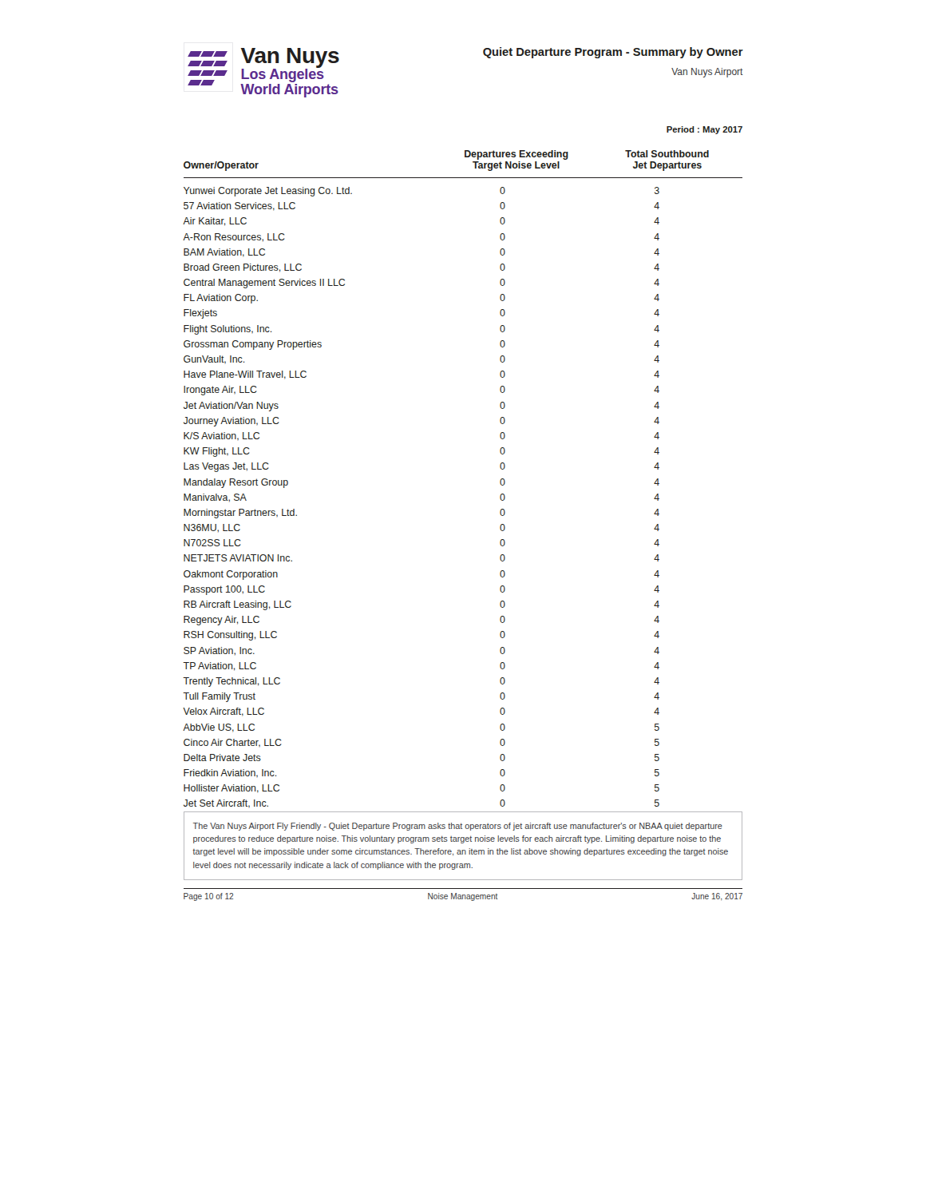Van Nuys
Los Angeles
World Airports
Quiet Departure Program - Summary by Owner
Van Nuys Airport
Period : May 2017
| Owner/Operator | Departures Exceeding Target Noise Level | Total Southbound Jet Departures |
| --- | --- | --- |
| Yunwei Corporate Jet Leasing Co. Ltd. | 0 | 3 |
| 57 Aviation Services, LLC | 0 | 4 |
| Air Kaitar, LLC | 0 | 4 |
| A-Ron Resources, LLC | 0 | 4 |
| BAM Aviation, LLC | 0 | 4 |
| Broad Green Pictures, LLC | 0 | 4 |
| Central Management Services II LLC | 0 | 4 |
| FL Aviation Corp. | 0 | 4 |
| Flexjets | 0 | 4 |
| Flight Solutions, Inc. | 0 | 4 |
| Grossman Company Properties | 0 | 4 |
| GunVault, Inc. | 0 | 4 |
| Have Plane-Will Travel, LLC | 0 | 4 |
| Irongate Air, LLC | 0 | 4 |
| Jet Aviation/Van Nuys | 0 | 4 |
| Journey Aviation, LLC | 0 | 4 |
| K/S Aviation, LLC | 0 | 4 |
| KW Flight, LLC | 0 | 4 |
| Las Vegas Jet, LLC | 0 | 4 |
| Mandalay Resort Group | 0 | 4 |
| Manivalva, SA | 0 | 4 |
| Morningstar Partners, Ltd. | 0 | 4 |
| N36MU, LLC | 0 | 4 |
| N702SS LLC | 0 | 4 |
| NETJETS AVIATION Inc. | 0 | 4 |
| Oakmont Corporation | 0 | 4 |
| Passport 100, LLC | 0 | 4 |
| RB Aircraft Leasing, LLC | 0 | 4 |
| Regency Air, LLC | 0 | 4 |
| RSH Consulting, LLC | 0 | 4 |
| SP Aviation, Inc. | 0 | 4 |
| TP Aviation, LLC | 0 | 4 |
| Trently Technical, LLC | 0 | 4 |
| Tull Family Trust | 0 | 4 |
| Velox Aircraft, LLC | 0 | 4 |
| AbbVie US, LLC | 0 | 5 |
| Cinco Air Charter, LLC | 0 | 5 |
| Delta Private Jets | 0 | 5 |
| Friedkin Aviation, Inc. | 0 | 5 |
| Hollister Aviation, LLC | 0 | 5 |
| Jet Set Aircraft, Inc. | 0 | 5 |
The Van Nuys Airport Fly Friendly - Quiet Departure Program asks that operators of jet aircraft use manufacturer's or NBAA quiet departure procedures to reduce departure noise. This voluntary program sets target noise levels for each aircraft type. Limiting departure noise to the target level will be impossible under some circumstances. Therefore, an item in the list above showing departures exceeding the target noise level does not necessarily indicate a lack of compliance with the program.
Page 10 of 12
Noise Management
June 16, 2017